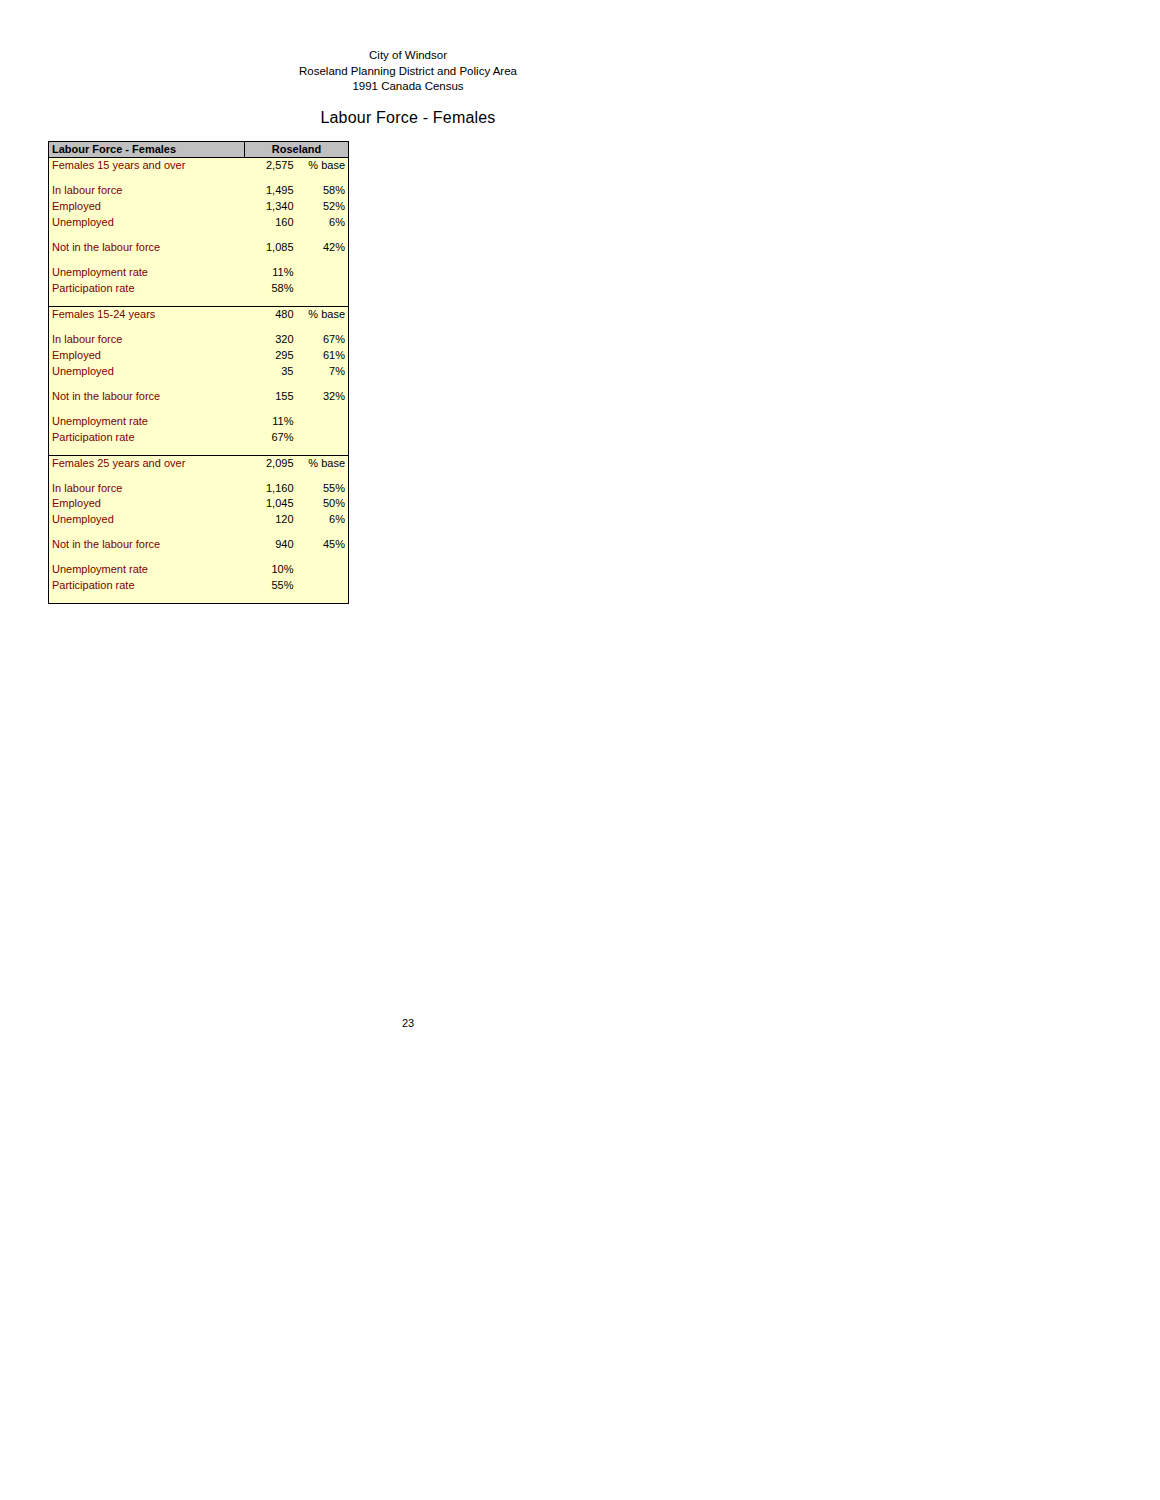City of Windsor
Roseland Planning District and Policy Area
1991 Canada Census
Labour Force - Females
| Labour Force - Females | Roseland |
| --- | --- |
| Females 15 years and over | 2,575 | % base |
| In labour force | 1,495 | 58% |
| Employed | 1,340 | 52% |
| Unemployed | 160 | 6% |
| Not in the labour force | 1,085 | 42% |
| Unemployment rate | 11% | |
| Participation rate | 58% | |
| Females 15-24 years | 480 | % base |
| In labour force | 320 | 67% |
| Employed | 295 | 61% |
| Unemployed | 35 | 7% |
| Not in the labour force | 155 | 32% |
| Unemployment rate | 11% | |
| Participation rate | 67% | |
| Females 25 years and over | 2,095 | % base |
| In labour force | 1,160 | 55% |
| Employed | 1,045 | 50% |
| Unemployed | 120 | 6% |
| Not in the labour force | 940 | 45% |
| Unemployment rate | 10% | |
| Participation rate | 55% | |
23